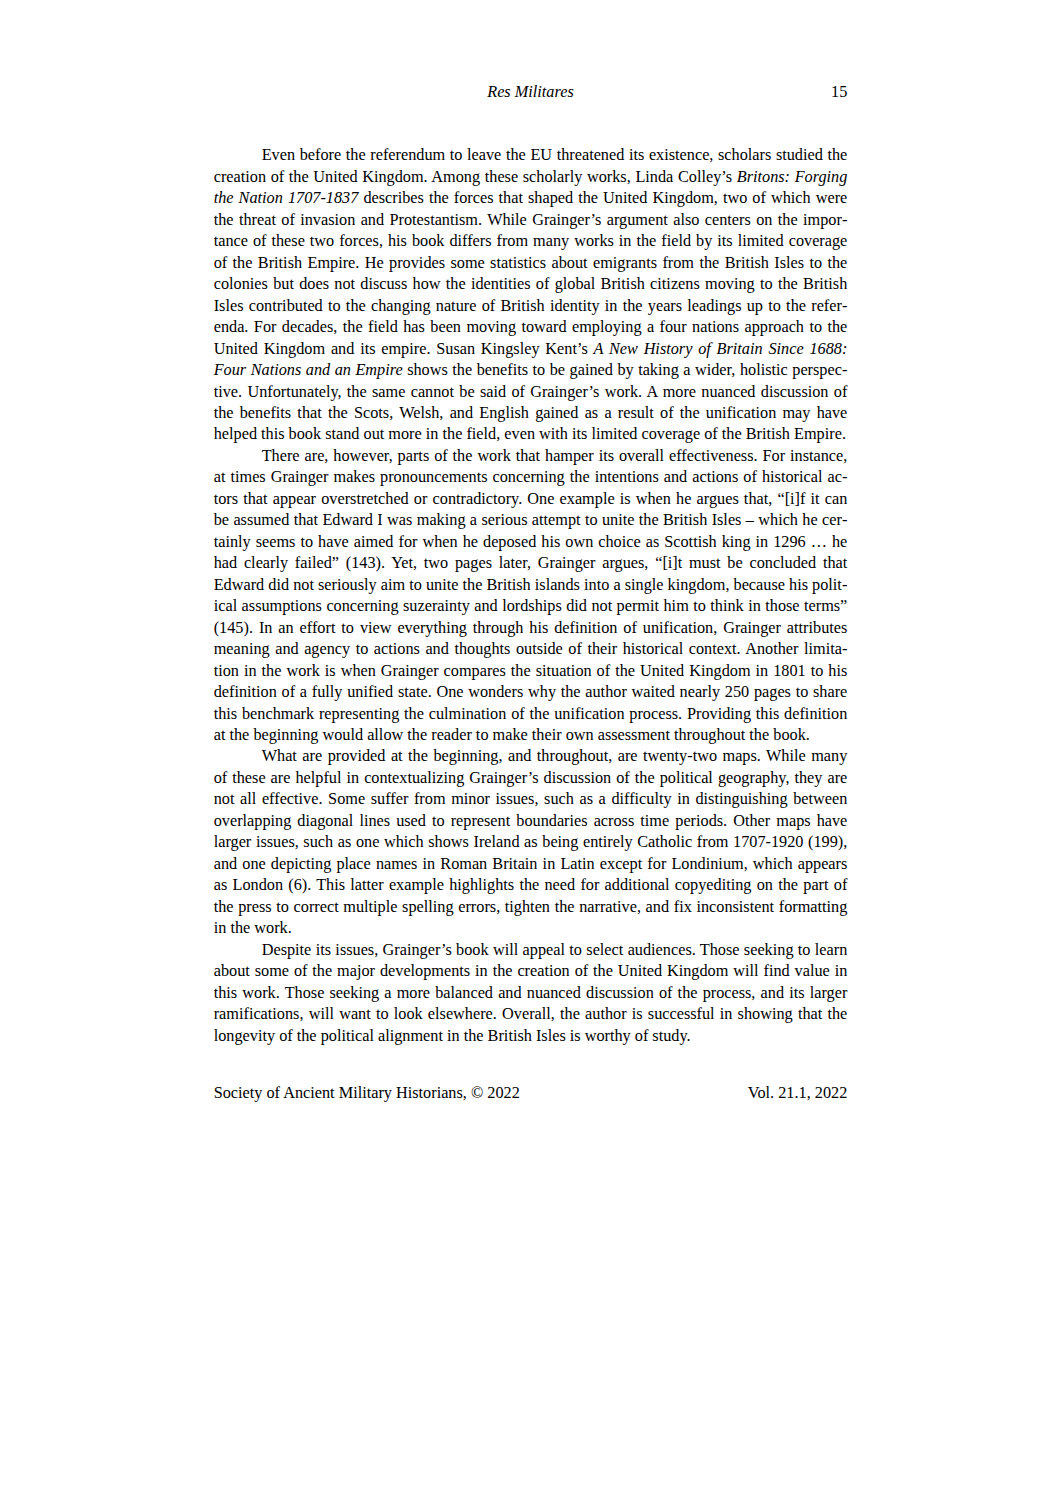Res Militares 15
Even before the referendum to leave the EU threatened its existence, scholars studied the creation of the United Kingdom. Among these scholarly works, Linda Colley’s Britons: Forging the Nation 1707-1837 describes the forces that shaped the United Kingdom, two of which were the threat of invasion and Protestantism. While Grainger’s argument also centers on the importance of these two forces, his book differs from many works in the field by its limited coverage of the British Empire. He provides some statistics about emigrants from the British Isles to the colonies but does not discuss how the identities of global British citizens moving to the British Isles contributed to the changing nature of British identity in the years leadings up to the referenda. For decades, the field has been moving toward employing a four nations approach to the United Kingdom and its empire. Susan Kingsley Kent’s A New History of Britain Since 1688: Four Nations and an Empire shows the benefits to be gained by taking a wider, holistic perspective. Unfortunately, the same cannot be said of Grainger’s work. A more nuanced discussion of the benefits that the Scots, Welsh, and English gained as a result of the unification may have helped this book stand out more in the field, even with its limited coverage of the British Empire.
There are, however, parts of the work that hamper its overall effectiveness. For instance, at times Grainger makes pronouncements concerning the intentions and actions of historical actors that appear overstretched or contradictory. One example is when he argues that, “[i]f it can be assumed that Edward I was making a serious attempt to unite the British Isles – which he certainly seems to have aimed for when he deposed his own choice as Scottish king in 1296 … he had clearly failed” (143). Yet, two pages later, Grainger argues, “[i]t must be concluded that Edward did not seriously aim to unite the British islands into a single kingdom, because his political assumptions concerning suzerainty and lordships did not permit him to think in those terms” (145). In an effort to view everything through his definition of unification, Grainger attributes meaning and agency to actions and thoughts outside of their historical context. Another limitation in the work is when Grainger compares the situation of the United Kingdom in 1801 to his definition of a fully unified state. One wonders why the author waited nearly 250 pages to share this benchmark representing the culmination of the unification process. Providing this definition at the beginning would allow the reader to make their own assessment throughout the book.
What are provided at the beginning, and throughout, are twenty-two maps. While many of these are helpful in contextualizing Grainger’s discussion of the political geography, they are not all effective. Some suffer from minor issues, such as a difficulty in distinguishing between overlapping diagonal lines used to represent boundaries across time periods. Other maps have larger issues, such as one which shows Ireland as being entirely Catholic from 1707-1920 (199), and one depicting place names in Roman Britain in Latin except for Londinium, which appears as London (6). This latter example highlights the need for additional copyediting on the part of the press to correct multiple spelling errors, tighten the narrative, and fix inconsistent formatting in the work.
Despite its issues, Grainger’s book will appeal to select audiences. Those seeking to learn about some of the major developments in the creation of the United Kingdom will find value in this work. Those seeking a more balanced and nuanced discussion of the process, and its larger ramifications, will want to look elsewhere. Overall, the author is successful in showing that the longevity of the political alignment in the British Isles is worthy of study.
Society of Ancient Military Historians, © 2022 Vol. 21.1, 2022